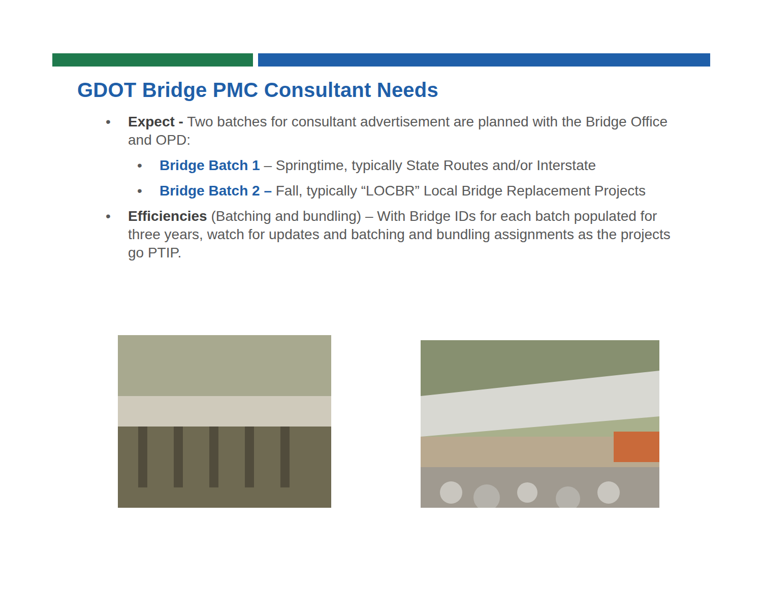GDOT Bridge PMC Consultant Needs
Expect - Two batches for consultant advertisement are planned with the Bridge Office and OPD:
Bridge Batch 1 – Springtime, typically State Routes and/or Interstate
Bridge Batch 2 – Fall, typically “LOCBR” Local Bridge Replacement Projects
Efficiencies (Batching and bundling) – With Bridge IDs for each batch populated for three years, watch for updates and batching and bundling assignments as the projects go PTIP.